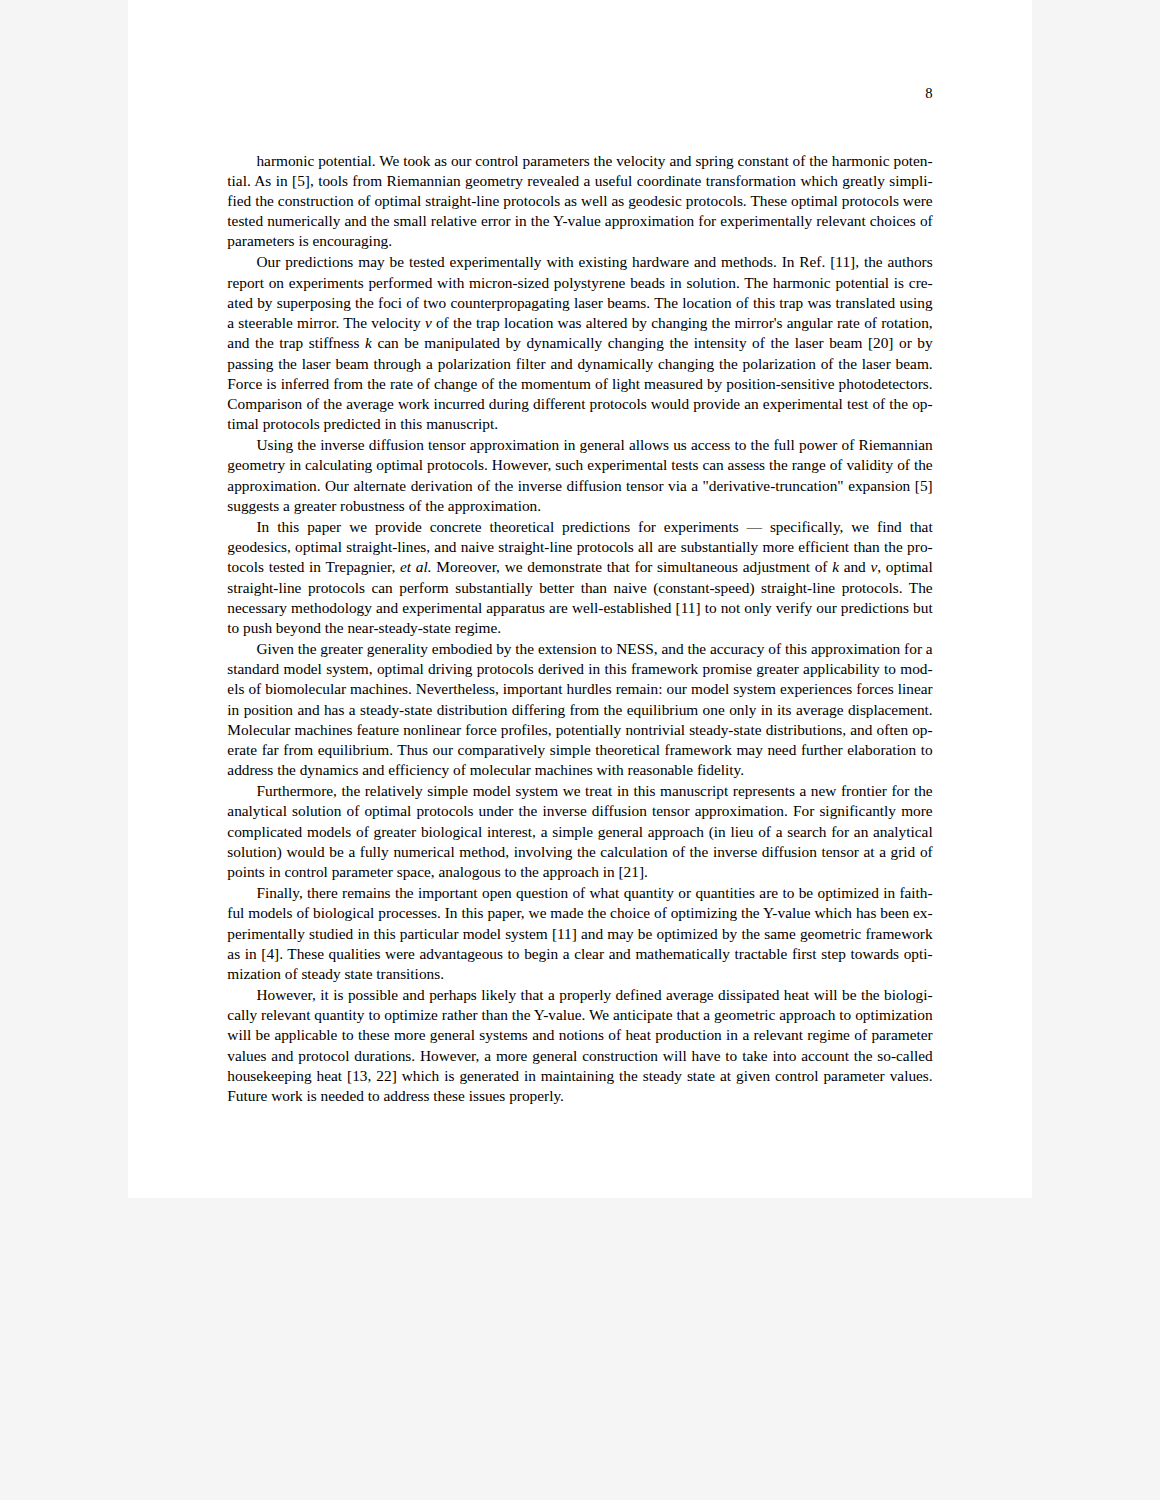8
harmonic potential. We took as our control parameters the velocity and spring constant of the harmonic potential. As in [5], tools from Riemannian geometry revealed a useful coordinate transformation which greatly simplified the construction of optimal straight-line protocols as well as geodesic protocols. These optimal protocols were tested numerically and the small relative error in the Y-value approximation for experimentally relevant choices of parameters is encouraging.
Our predictions may be tested experimentally with existing hardware and methods. In Ref. [11], the authors report on experiments performed with micron-sized polystyrene beads in solution. The harmonic potential is created by superposing the foci of two counterpropagating laser beams. The location of this trap was translated using a steerable mirror. The velocity v of the trap location was altered by changing the mirror's angular rate of rotation, and the trap stiffness k can be manipulated by dynamically changing the intensity of the laser beam [20] or by passing the laser beam through a polarization filter and dynamically changing the polarization of the laser beam. Force is inferred from the rate of change of the momentum of light measured by position-sensitive photodetectors. Comparison of the average work incurred during different protocols would provide an experimental test of the optimal protocols predicted in this manuscript.
Using the inverse diffusion tensor approximation in general allows us access to the full power of Riemannian geometry in calculating optimal protocols. However, such experimental tests can assess the range of validity of the approximation. Our alternate derivation of the inverse diffusion tensor via a "derivative-truncation" expansion [5] suggests a greater robustness of the approximation.
In this paper we provide concrete theoretical predictions for experiments — specifically, we find that geodesics, optimal straight-lines, and naive straight-line protocols all are substantially more efficient than the protocols tested in Trepagnier, et al. Moreover, we demonstrate that for simultaneous adjustment of k and v, optimal straight-line protocols can perform substantially better than naive (constant-speed) straight-line protocols. The necessary methodology and experimental apparatus are well-established [11] to not only verify our predictions but to push beyond the near-steady-state regime.
Given the greater generality embodied by the extension to NESS, and the accuracy of this approximation for a standard model system, optimal driving protocols derived in this framework promise greater applicability to models of biomolecular machines. Nevertheless, important hurdles remain: our model system experiences forces linear in position and has a steady-state distribution differing from the equilibrium one only in its average displacement. Molecular machines feature nonlinear force profiles, potentially nontrivial steady-state distributions, and often operate far from equilibrium. Thus our comparatively simple theoretical framework may need further elaboration to address the dynamics and efficiency of molecular machines with reasonable fidelity.
Furthermore, the relatively simple model system we treat in this manuscript represents a new frontier for the analytical solution of optimal protocols under the inverse diffusion tensor approximation. For significantly more complicated models of greater biological interest, a simple general approach (in lieu of a search for an analytical solution) would be a fully numerical method, involving the calculation of the inverse diffusion tensor at a grid of points in control parameter space, analogous to the approach in [21].
Finally, there remains the important open question of what quantity or quantities are to be optimized in faithful models of biological processes. In this paper, we made the choice of optimizing the Y-value which has been experimentally studied in this particular model system [11] and may be optimized by the same geometric framework as in [4]. These qualities were advantageous to begin a clear and mathematically tractable first step towards optimization of steady state transitions.
However, it is possible and perhaps likely that a properly defined average dissipated heat will be the biologically relevant quantity to optimize rather than the Y-value. We anticipate that a geometric approach to optimization will be applicable to these more general systems and notions of heat production in a relevant regime of parameter values and protocol durations. However, a more general construction will have to take into account the so-called housekeeping heat [13, 22] which is generated in maintaining the steady state at given control parameter values. Future work is needed to address these issues properly.